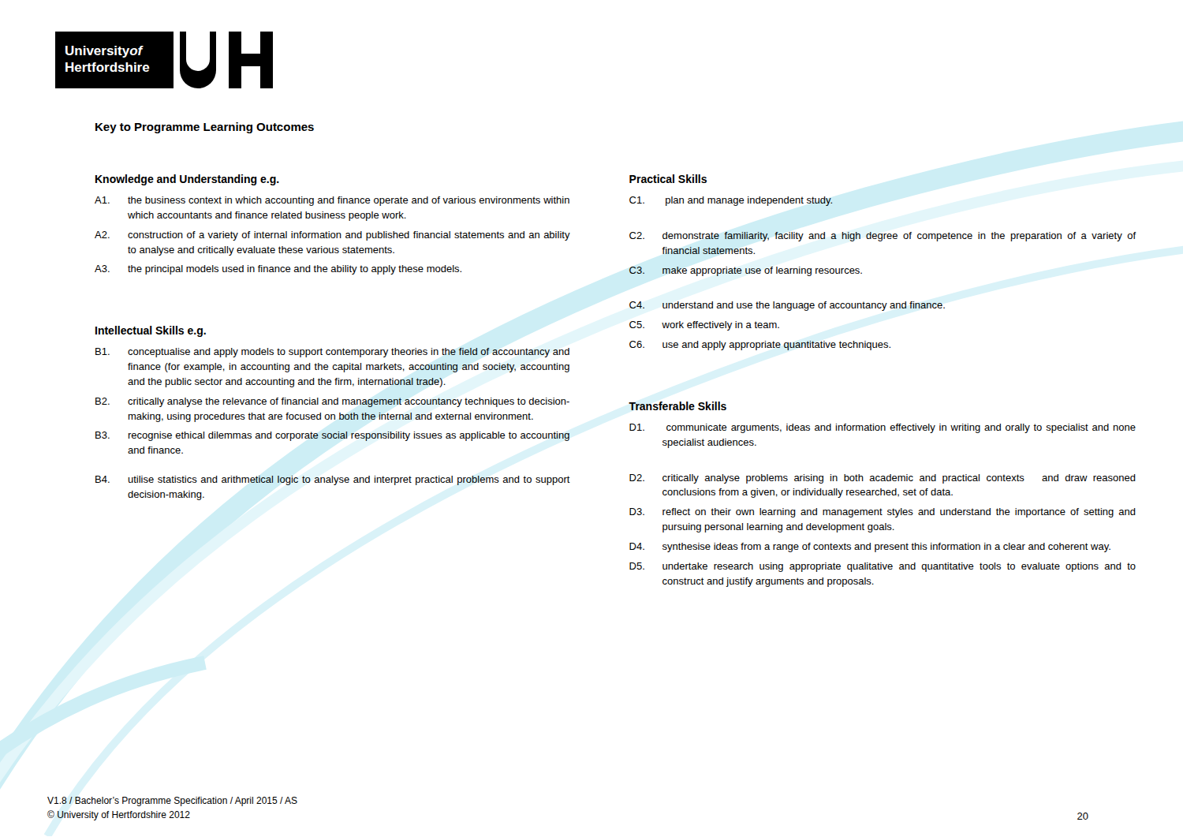Universityof
Hertfordshire
Key to Programme Learning Outcomes
Knowledge and Understanding e.g.
A1. the business context in which accounting and finance operate and of various environments within which accountants and finance related business people work.
A2. construction of a variety of internal information and published financial statements and an ability to analyse and critically evaluate these various statements.
A3. the principal models used in finance and the ability to apply these models.
Intellectual Skills e.g.
B1. conceptualise and apply models to support contemporary theories in the field of accountancy and finance (for example, in accounting and the capital markets, accounting and society, accounting and the public sector and accounting and the firm, international trade).
B2. critically analyse the relevance of financial and management accountancy techniques to decision-making, using procedures that are focused on both the internal and external environment.
B3. recognise ethical dilemmas and corporate social responsibility issues as applicable to accounting and finance.
B4. utilise statistics and arithmetical logic to analyse and interpret practical problems and to support decision-making.
Practical Skills
C1. plan and manage independent study.
C2. demonstrate familiarity, facility and a high degree of competence in the preparation of a variety of financial statements.
C3. make appropriate use of learning resources.
C4. understand and use the language of accountancy and finance.
C5. work effectively in a team.
C6. use and apply appropriate quantitative techniques.
Transferable Skills
D1. communicate arguments, ideas and information effectively in writing and orally to specialist and none specialist audiences.
D2. critically analyse problems arising in both academic and practical contexts and draw reasoned conclusions from a given, or individually researched, set of data.
D3. reflect on their own learning and management styles and understand the importance of setting and pursuing personal learning and development goals.
D4. synthesise ideas from a range of contexts and present this information in a clear and coherent way.
D5. undertake research using appropriate qualitative and quantitative tools to evaluate options and to construct and justify arguments and proposals.
V1.8 / Bachelor’s Programme Specification / April 2015 / AS
© University of Hertfordshire 2012
20